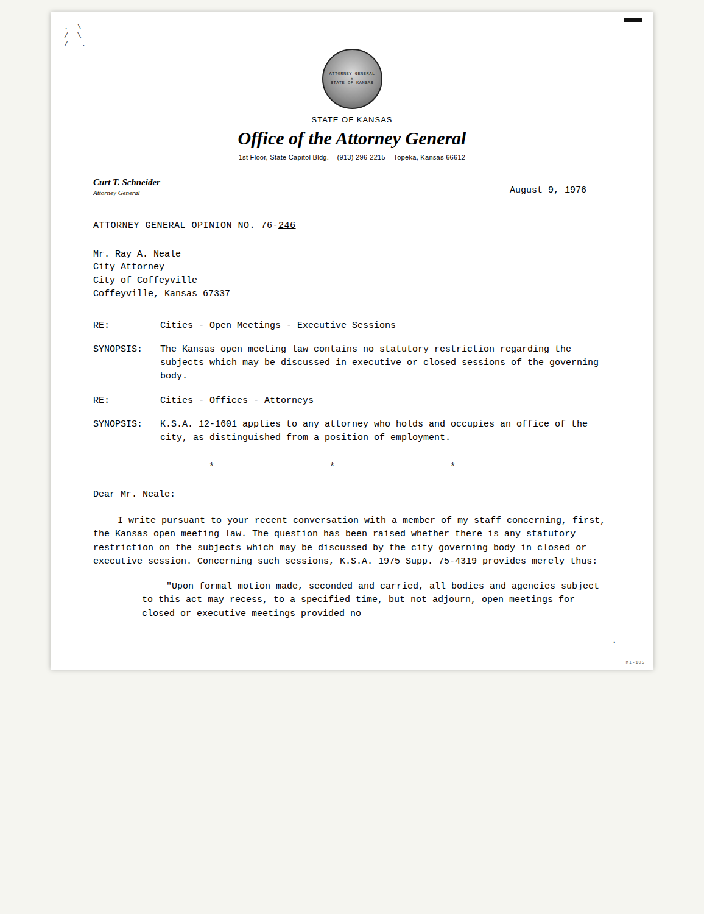. \
/ \
/ .
ATTORNEY GENERAL
★
STATE OF KANSAS
STATE OF KANSAS
Office of the Attorney General
1st Floor, State Capitol Bldg. (913) 296-2215 Topeka, Kansas 66612
Curt T. Schneider
Attorney General
August 9, 1976
ATTORNEY GENERAL OPINION NO. 76-246
Mr. Ray A. Neale
City Attorney
City of Coffeyville
Coffeyville, Kansas 67337
| RE: | Cities - Open Meetings - Executive Sessions |
| SYNOPSIS: | The Kansas open meeting law contains no statutory restriction regarding the subjects which may be discussed in executive or closed sessions of the governing body. |
| RE: | Cities - Offices - Attorneys |
| SYNOPSIS: | K.S.A. 12-1601 applies to any attorney who holds and occupies an office of the city, as distinguished from a position of employment. |
* * *
Dear Mr. Neale:
I write pursuant to your recent conversation with a member of my staff concerning, first, the Kansas open meeting law. The question has been raised whether there is any statutory restriction on the subjects which may be discussed by the city governing body in closed or executive session. Concerning such sessions, K.S.A. 1975 Supp. 75-4319 provides merely thus:
"Upon formal motion made, seconded and carried, all bodies and agencies subject to this act may recess, to a specified time, but not adjourn, open meetings for closed or executive meetings provided no
.
MI-105